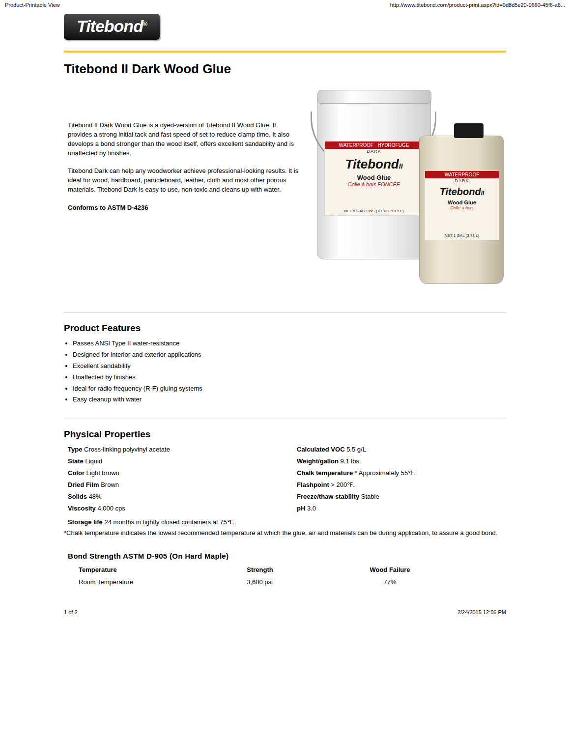Product-Printable View http://www.titebond.com/product-print.aspx?id=0d8d5e20-0660-45f6-a6...
Titebond®
Titebond II Dark Wood Glue
Titebond II Dark Wood Glue is a dyed-version of Titebond II Wood Glue. It provides a strong initial tack and fast speed of set to reduce clamp time. It also develops a bond stronger than the wood itself, offers excellent sandability and is unaffected by finishes.
Titebond Dark can help any woodworker achieve professional-looking results. It is ideal for wood, hardboard, particleboard, leather, cloth and most other porous materials. Titebond Dark is easy to use, non-toxic and cleans up with water.
Conforms to ASTM D-4236
WATERPROOF HYDROFUGE
DARK
TitebondII
Wood Glue
Colle à bois FONCÉE
NET 5 GALLONS (18.92 L/18.9 L)
WATERPROOF
DARK
TitebondII
Wood Glue
Colle à bois
NET 1 GAL (3.78 L)
Product Features
Passes ANSI Type II water-resistance
Designed for interior and exterior applications
Excellent sandability
Unaffected by finishes
Ideal for radio frequency (R-F) gluing systems
Easy cleanup with water
Physical Properties
Type Cross-linking polyvinyl acetate
State Liquid
Color Light brown
Dried Film Brown
Solids 48%
Viscosity 4,000 cps
Calculated VOC 5.5 g/L
Weight/gallon 9.1 lbs.
Chalk temperature * Approximately 55℉.
Flashpoint > 200℉.
Freeze/thaw stability Stable
pH 3.0
Storage life 24 months in tightly closed containers at 75℉.
*Chalk temperature indicates the lowest recommended temperature at which the glue, air and materials can be during application, to assure a good bond.
Bond Strength ASTM D-905 (On Hard Maple)
| Temperature | Strength | Wood Failure |
| --- | --- | --- |
| Room Temperature | 3,600 psi | 77% |
1 of 2 2/24/2015 12:06 PM